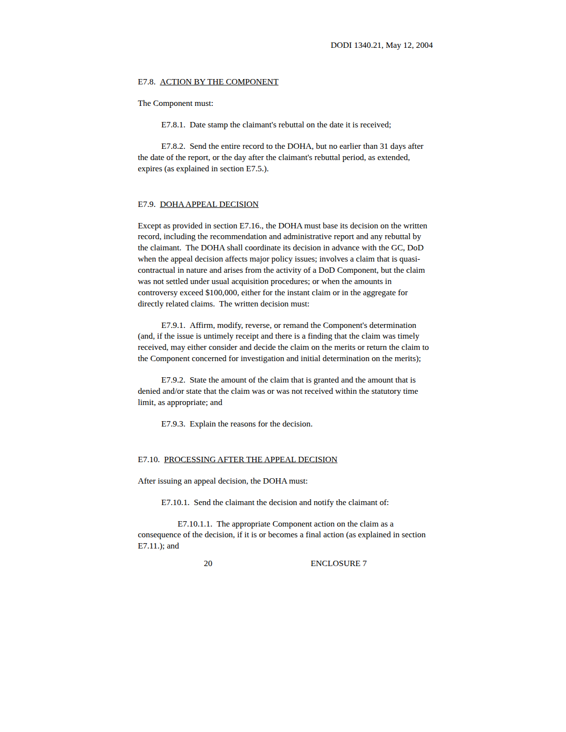DODI 1340.21, May 12, 2004
E7.8. ACTION BY THE COMPONENT
The Component must:
E7.8.1. Date stamp the claimant's rebuttal on the date it is received;
E7.8.2. Send the entire record to the DOHA, but no earlier than 31 days after the date of the report, or the day after the claimant's rebuttal period, as extended, expires (as explained in section E7.5.).
E7.9. DOHA APPEAL DECISION
Except as provided in section E7.16., the DOHA must base its decision on the written record, including the recommendation and administrative report and any rebuttal by the claimant. The DOHA shall coordinate its decision in advance with the GC, DoD when the appeal decision affects major policy issues; involves a claim that is quasi-contractual in nature and arises from the activity of a DoD Component, but the claim was not settled under usual acquisition procedures; or when the amounts in controversy exceed $100,000, either for the instant claim or in the aggregate for directly related claims. The written decision must:
E7.9.1. Affirm, modify, reverse, or remand the Component's determination (and, if the issue is untimely receipt and there is a finding that the claim was timely received, may either consider and decide the claim on the merits or return the claim to the Component concerned for investigation and initial determination on the merits);
E7.9.2. State the amount of the claim that is granted and the amount that is denied and/or state that the claim was or was not received within the statutory time limit, as appropriate; and
E7.9.3. Explain the reasons for the decision.
E7.10. PROCESSING AFTER THE APPEAL DECISION
After issuing an appeal decision, the DOHA must:
E7.10.1. Send the claimant the decision and notify the claimant of:
E7.10.1.1. The appropriate Component action on the claim as a consequence of the decision, if it is or becomes a final action (as explained in section E7.11.); and
20 ENCLOSURE 7